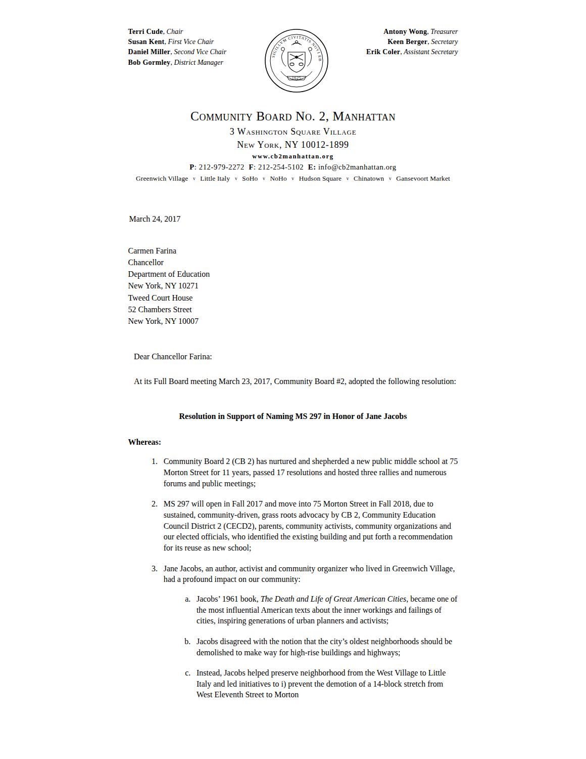Terri Cude, Chair
Susan Kent, First Vice Chair
Daniel Miller, Second Vice Chair
Bob Gormley, District Manager
SIGILLVM CIVITATIS NOVI EBORACI ·1625·
Antony Wong, Treasurer
Keen Berger, Secretary
Erik Coler, Assistant Secretary
Community Board No. 2, Manhattan
3 Washington Square Village
New York, NY 10012-1899
www.cb2manhattan.org
P: 212-979-2272 F: 212-254-5102 E: info@cb2manhattan.org
Greenwich Village v Little Italy v SoHo v NoHo v Hudson Square v Chinatown v Gansevoort Market
March 24, 2017
Carmen Farina
Chancellor
Department of Education
New York, NY 10271
Tweed Court House
52 Chambers Street
New York, NY 10007
Dear Chancellor Farina:
At its Full Board meeting March 23, 2017, Community Board #2, adopted the following resolution:
Resolution in Support of Naming MS 297 in Honor of Jane Jacobs
Whereas:
Community Board 2 (CB 2) has nurtured and shepherded a new public middle school at 75 Morton Street for 11 years, passed 17 resolutions and hosted three rallies and numerous forums and public meetings;
MS 297 will open in Fall 2017 and move into 75 Morton Street in Fall 2018, due to sustained, community-driven, grass roots advocacy by CB 2, Community Education Council District 2 (CECD2), parents, community activists, community organizations and our elected officials, who identified the existing building and put forth a recommendation for its reuse as new school;
Jane Jacobs, an author, activist and community organizer who lived in Greenwich Village, had a profound impact on our community:
Jacobs’ 1961 book, The Death and Life of Great American Cities, became one of the most influential American texts about the inner workings and failings of cities, inspiring generations of urban planners and activists;
Jacobs disagreed with the notion that the city’s oldest neighborhoods should be demolished to make way for high-rise buildings and highways;
Instead, Jacobs helped preserve neighborhood from the West Village to Little Italy and led initiatives to i) prevent the demotion of a 14-block stretch from West Eleventh Street to Morton